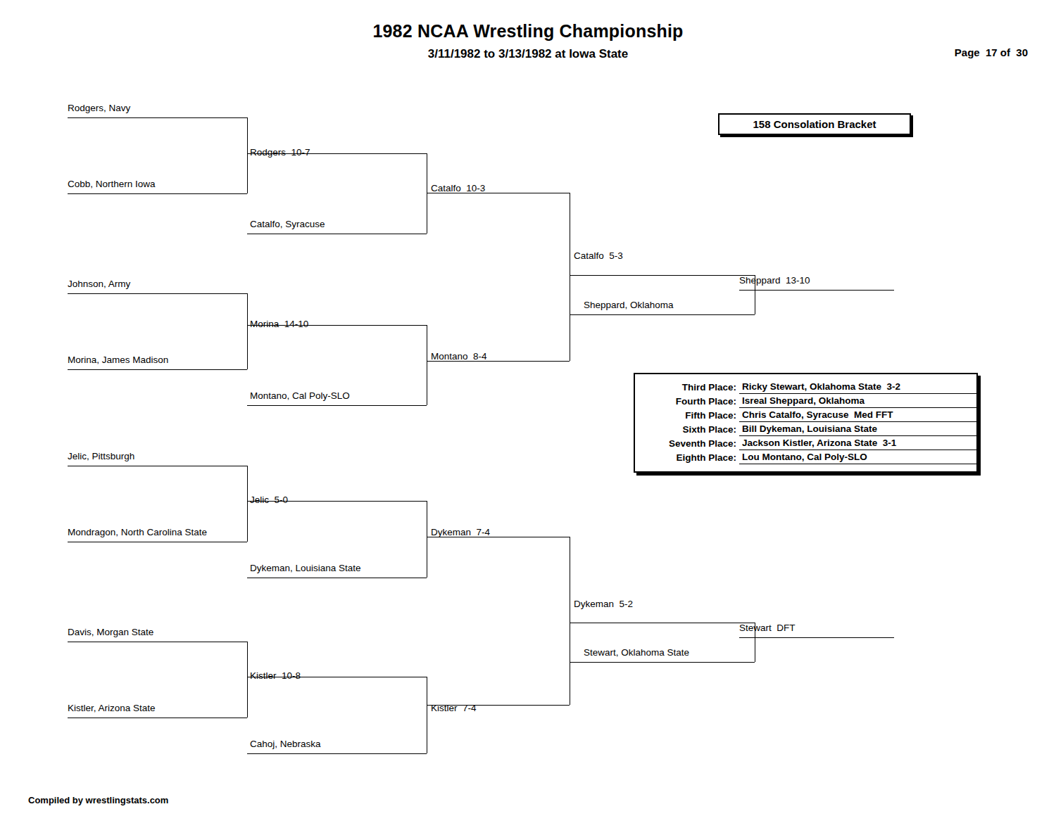Page 17 of 30
1982 NCAA Wrestling Championship
3/11/1982 to 3/13/1982 at Iowa State
158 Consolation Bracket
============================================================ ROUND 1 (8 wrestlers, 4 bouts) ============================================================
Rodgers, Navy
Cobb, Northern Iowa
Rodgers 10-7
Johnson, Army
Morina, James Madison
Morina 14-10
Jelic, Pittsburgh
Mondragon, North Carolina State
Jelic 5-0
Davis, Morgan State
Kistler, Arizona State
Kistler 10-8
============================================================ ROUND 2 (winners + byes) ============================================================
Catalfo, Syracuse
Catalfo 10-3
Montano, Cal Poly-SLO
Montano 8-4
Dykeman, Louisiana State
Dykeman 7-4
Cahoj, Nebraska
Kistler 7-4
============================================================ ROUND 3 (semifinals of consolation) ============================================================
Catalfo 5-3
Dykeman 5-2
============================================================ ROUND 4 (consolation finals / 3rd-place bouts) ============================================================
Sheppard, Oklahoma
Sheppard 13-10
Stewart, Oklahoma State
Stewart DFT
============================================================ PLACEMENT BOX ============================================================
| Third Place: | Ricky Stewart, Oklahoma State 3-2 |
| Fourth Place: | Isreal Sheppard, Oklahoma |
| Fifth Place: | Chris Catalfo, Syracuse Med FFT |
| Sixth Place: | Bill Dykeman, Louisiana State |
| Seventh Place: | Jackson Kistler, Arizona State 3-1 |
| Eighth Place: | Lou Montano, Cal Poly-SLO |
Compiled by wrestlingstats.com